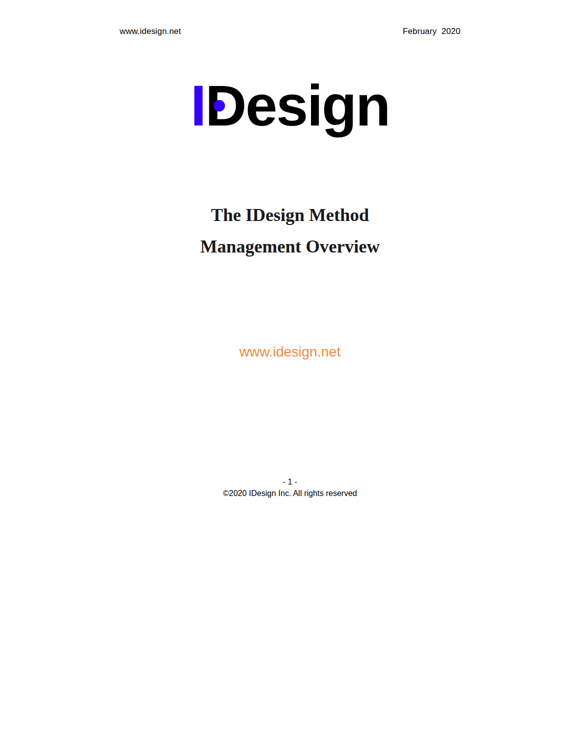www.idesign.net February 2020
IDesign
The IDesign Method Management Overview
www.idesign.net
- 1 -
©2020 IDesign Inc. All rights reserved